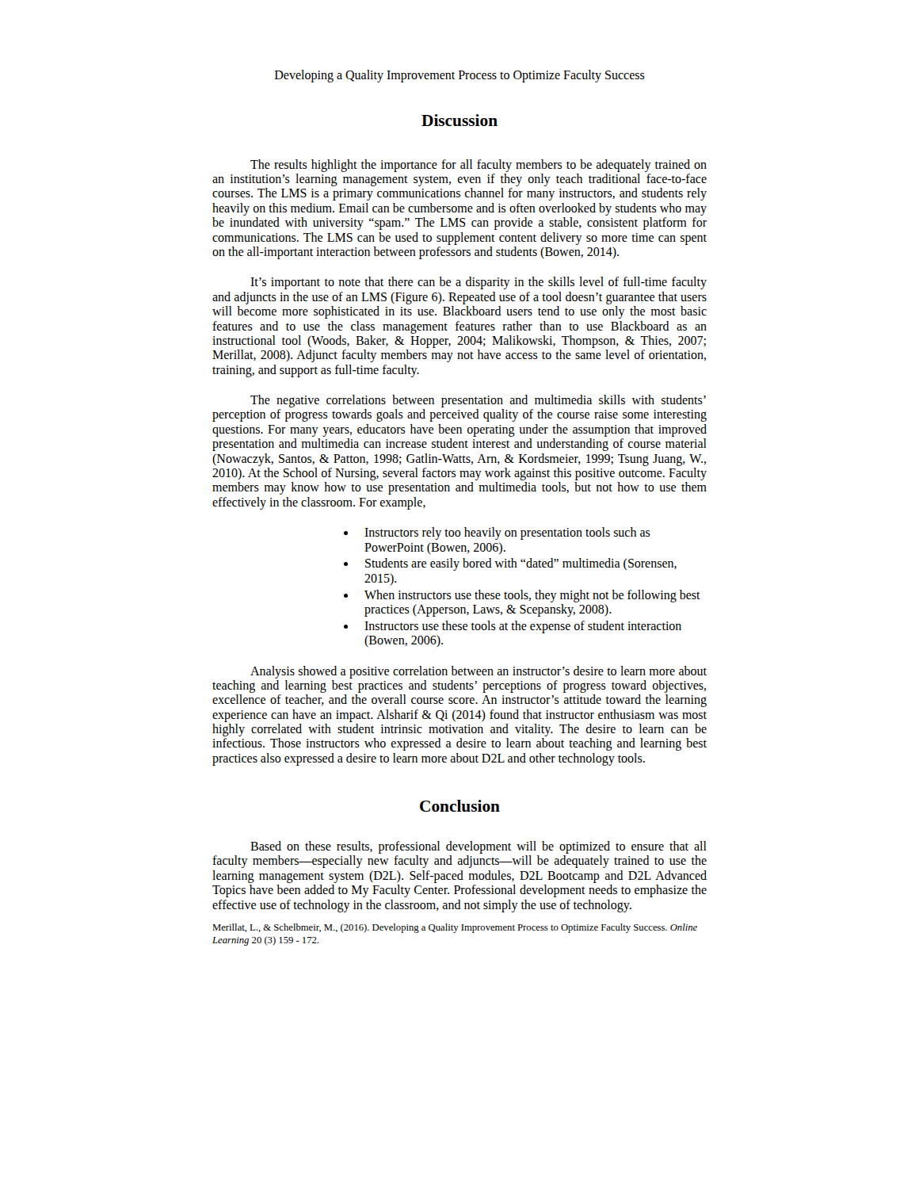Developing a Quality Improvement Process to Optimize Faculty Success
Discussion
The results highlight the importance for all faculty members to be adequately trained on an institution’s learning management system, even if they only teach traditional face-to-face courses. The LMS is a primary communications channel for many instructors, and students rely heavily on this medium. Email can be cumbersome and is often overlooked by students who may be inundated with university “spam.” The LMS can provide a stable, consistent platform for communications. The LMS can be used to supplement content delivery so more time can spent on the all-important interaction between professors and students (Bowen, 2014).
It’s important to note that there can be a disparity in the skills level of full-time faculty and adjuncts in the use of an LMS (Figure 6). Repeated use of a tool doesn’t guarantee that users will become more sophisticated in its use. Blackboard users tend to use only the most basic features and to use the class management features rather than to use Blackboard as an instructional tool (Woods, Baker, & Hopper, 2004; Malikowski, Thompson, & Thies, 2007; Merillat, 2008). Adjunct faculty members may not have access to the same level of orientation, training, and support as full-time faculty.
The negative correlations between presentation and multimedia skills with students’ perception of progress towards goals and perceived quality of the course raise some interesting questions. For many years, educators have been operating under the assumption that improved presentation and multimedia can increase student interest and understanding of course material (Nowaczyk, Santos, & Patton, 1998; Gatlin-Watts, Arn, & Kordsmeier, 1999; Tsung Juang, W., 2010). At the School of Nursing, several factors may work against this positive outcome. Faculty members may know how to use presentation and multimedia tools, but not how to use them effectively in the classroom. For example,
Instructors rely too heavily on presentation tools such as PowerPoint (Bowen, 2006).
Students are easily bored with “dated” multimedia (Sorensen, 2015).
When instructors use these tools, they might not be following best practices (Apperson, Laws, & Scepansky, 2008).
Instructors use these tools at the expense of student interaction (Bowen, 2006).
Analysis showed a positive correlation between an instructor’s desire to learn more about teaching and learning best practices and students’ perceptions of progress toward objectives, excellence of teacher, and the overall course score. An instructor’s attitude toward the learning experience can have an impact. Alsharif & Qi (2014) found that instructor enthusiasm was most highly correlated with student intrinsic motivation and vitality. The desire to learn can be infectious. Those instructors who expressed a desire to learn about teaching and learning best practices also expressed a desire to learn more about D2L and other technology tools.
Conclusion
Based on these results, professional development will be optimized to ensure that all faculty members—especially new faculty and adjuncts—will be adequately trained to use the learning management system (D2L). Self-paced modules, D2L Bootcamp and D2L Advanced Topics have been added to My Faculty Center. Professional development needs to emphasize the effective use of technology in the classroom, and not simply the use of technology.
Merillat, L., & Schelbmeir, M., (2016). Developing a Quality Improvement Process to Optimize Faculty Success. Online Learning 20 (3) 159 - 172.